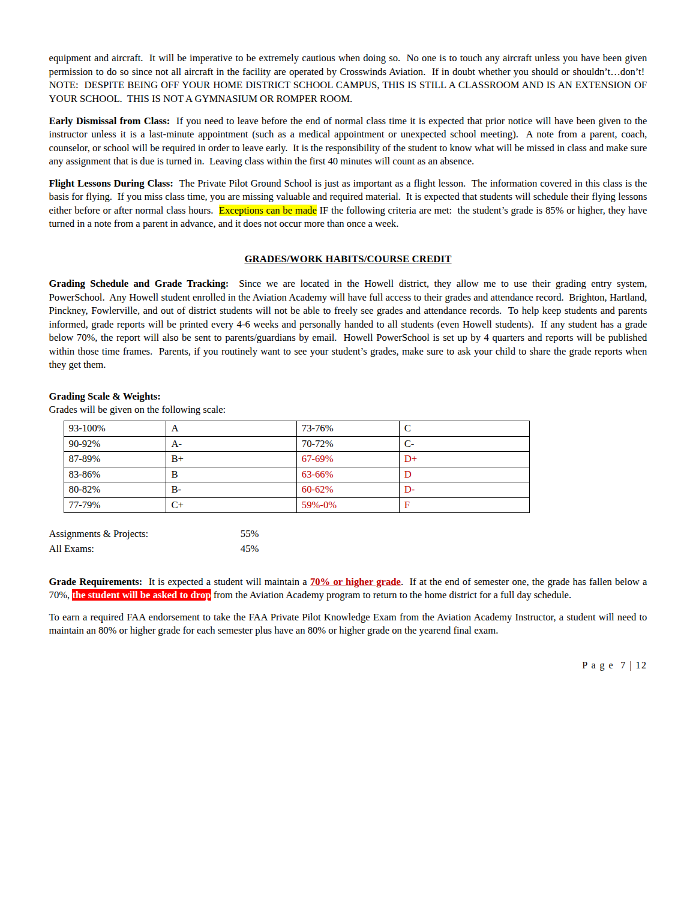equipment and aircraft. It will be imperative to be extremely cautious when doing so. No one is to touch any aircraft unless you have been given permission to do so since not all aircraft in the facility are operated by Crosswinds Aviation. If in doubt whether you should or shouldn’t…don’t! NOTE: DESPITE BEING OFF YOUR HOME DISTRICT SCHOOL CAMPUS, THIS IS STILL A CLASSROOM AND IS AN EXTENSION OF YOUR SCHOOL. THIS IS NOT A GYMNASIUM OR ROMPER ROOM.
Early Dismissal from Class: If you need to leave before the end of normal class time it is expected that prior notice will have been given to the instructor unless it is a last-minute appointment (such as a medical appointment or unexpected school meeting). A note from a parent, coach, counselor, or school will be required in order to leave early. It is the responsibility of the student to know what will be missed in class and make sure any assignment that is due is turned in. Leaving class within the first 40 minutes will count as an absence.
Flight Lessons During Class: The Private Pilot Ground School is just as important as a flight lesson. The information covered in this class is the basis for flying. If you miss class time, you are missing valuable and required material. It is expected that students will schedule their flying lessons either before or after normal class hours. Exceptions can be made IF the following criteria are met: the student’s grade is 85% or higher, they have turned in a note from a parent in advance, and it does not occur more than once a week.
GRADES/WORK HABITS/COURSE CREDIT
Grading Schedule and Grade Tracking: Since we are located in the Howell district, they allow me to use their grading entry system, PowerSchool. Any Howell student enrolled in the Aviation Academy will have full access to their grades and attendance record. Brighton, Hartland, Pinckney, Fowlerville, and out of district students will not be able to freely see grades and attendance records. To help keep students and parents informed, grade reports will be printed every 4-6 weeks and personally handed to all students (even Howell students). If any student has a grade below 70%, the report will also be sent to parents/guardians by email. Howell PowerSchool is set up by 4 quarters and reports will be published within those time frames. Parents, if you routinely want to see your student’s grades, make sure to ask your child to share the grade reports when they get them.
Grading Scale & Weights:
Grades will be given on the following scale:
| 93-100% | A | 73-76% | C |
| 90-92% | A- | 70-72% | C- |
| 87-89% | B+ | 67-69% | D+ |
| 83-86% | B | 63-66% | D |
| 80-82% | B- | 60-62% | D- |
| 77-79% | C+ | 59%-0% | F |
| Assignments & Projects: | 55% |
| All Exams: | 45% |
Grade Requirements: It is expected a student will maintain a 70% or higher grade. If at the end of semester one, the grade has fallen below a 70%, the student will be asked to drop from the Aviation Academy program to return to the home district for a full day schedule.
To earn a required FAA endorsement to take the FAA Private Pilot Knowledge Exam from the Aviation Academy Instructor, a student will need to maintain an 80% or higher grade for each semester plus have an 80% or higher grade on the yearend final exam.
P a g e 7 | 12